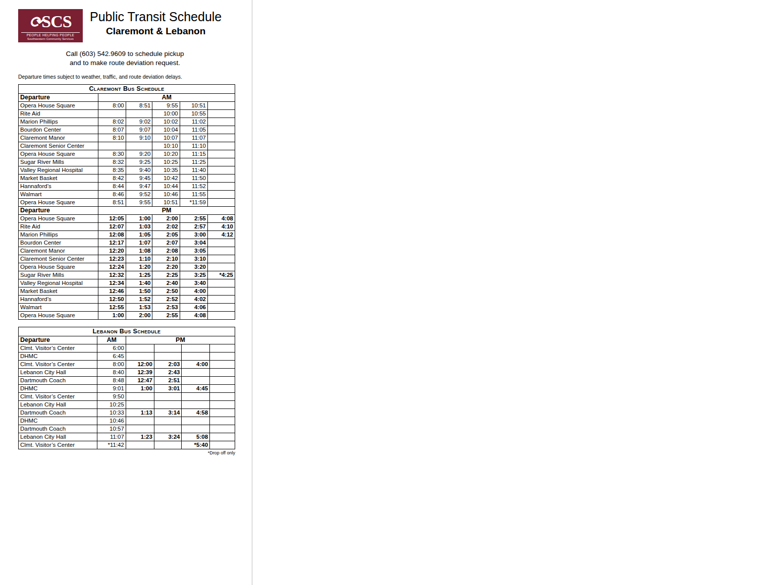⟳SCS
People Helping People
Southwestern Community Services
Public Transit Schedule
Claremont & Lebanon
Call (603) 542.9609 to schedule pickup
and to make route deviation request.
Departure times subject to weather, traffic, and route deviation delays.
| Claremont Bus Schedule |
| Departure | AM |
| Opera House Square | 8:00 | 8:51 | 9:55 | 10:51 | |
| Rite Aid | | | 10:00 | 10:55 | |
| Marion Phillips | 8:02 | 9:02 | 10:02 | 11:02 | |
| Bourdon Center | 8:07 | 9:07 | 10:04 | 11:05 | |
| Claremont Manor | 8:10 | 9:10 | 10:07 | 11:07 | |
| Claremont Senior Center | | | 10:10 | 11:10 | |
| Opera House Square | 8:30 | 9:20 | 10:20 | 11:15 | |
| Sugar River Mills | 8:32 | 9:25 | 10:25 | 11:25 | |
| Valley Regional Hospital | 8:35 | 9:40 | 10:35 | 11:40 | |
| Market Basket | 8:42 | 9:45 | 10:42 | 11:50 | |
| Hannaford’s | 8:44 | 9:47 | 10:44 | 11:52 | |
| Walmart | 8:46 | 9:52 | 10:46 | 11:55 | |
| Opera House Square | 8:51 | 9:55 | 10:51 | *11:59 | |
| Departure | PM |
| Opera House Square | 12:05 | 1:00 | 2:00 | 2:55 | 4:08 |
| Rite Aid | 12:07 | 1:03 | 2:02 | 2:57 | 4:10 |
| Marion Phillips | 12:08 | 1:05 | 2:05 | 3:00 | 4:12 |
| Bourdon Center | 12:17 | 1:07 | 2:07 | 3:04 | |
| Claremont Manor | 12:20 | 1:08 | 2:08 | 3:05 | |
| Claremont Senior Center | 12:23 | 1:10 | 2:10 | 3:10 | |
| Opera House Square | 12:24 | 1:20 | 2:20 | 3:20 | |
| Sugar River Mills | 12:32 | 1:25 | 2:25 | 3:25 | *4:25 |
| Valley Regional Hospital | 12:34 | 1:40 | 2:40 | 3:40 | |
| Market Basket | 12:46 | 1:50 | 2:50 | 4:00 | |
| Hannaford’s | 12:50 | 1:52 | 2:52 | 4:02 | |
| Walmart | 12:55 | 1:53 | 2:53 | 4:06 | |
| Opera House Square | 1:00 | 2:00 | 2:55 | 4:08 | |
| Lebanon Bus Schedule |
| Departure | AM | PM |
| Clmt. Visitor’s Center | 6:00 | | | | |
| DHMC | 6:45 | | | | |
| Clmt. Visitor’s Center | 8:00 | 12:00 | 2:03 | 4:00 | |
| Lebanon City Hall | 8:40 | 12:39 | 2:43 | | |
| Dartmouth Coach | 8:48 | 12:47 | 2:51 | | |
| DHMC | 9:01 | 1:00 | 3:01 | 4:45 | |
| Clmt. Visitor’s Center | 9:50 | | | | |
| Lebanon City Hall | 10:25 | | | | |
| Dartmouth Coach | 10:33 | 1:13 | 3:14 | 4:58 | |
| DHMC | 10:46 | | | | |
| Dartmouth Coach | 10:57 | | | | |
| Lebanon City Hall | 11:07 | 1:23 | 3:24 | 5:08 | |
| Clmt. Visitor’s Center | *11:42 | | | *5:40 | |
*Drop off only